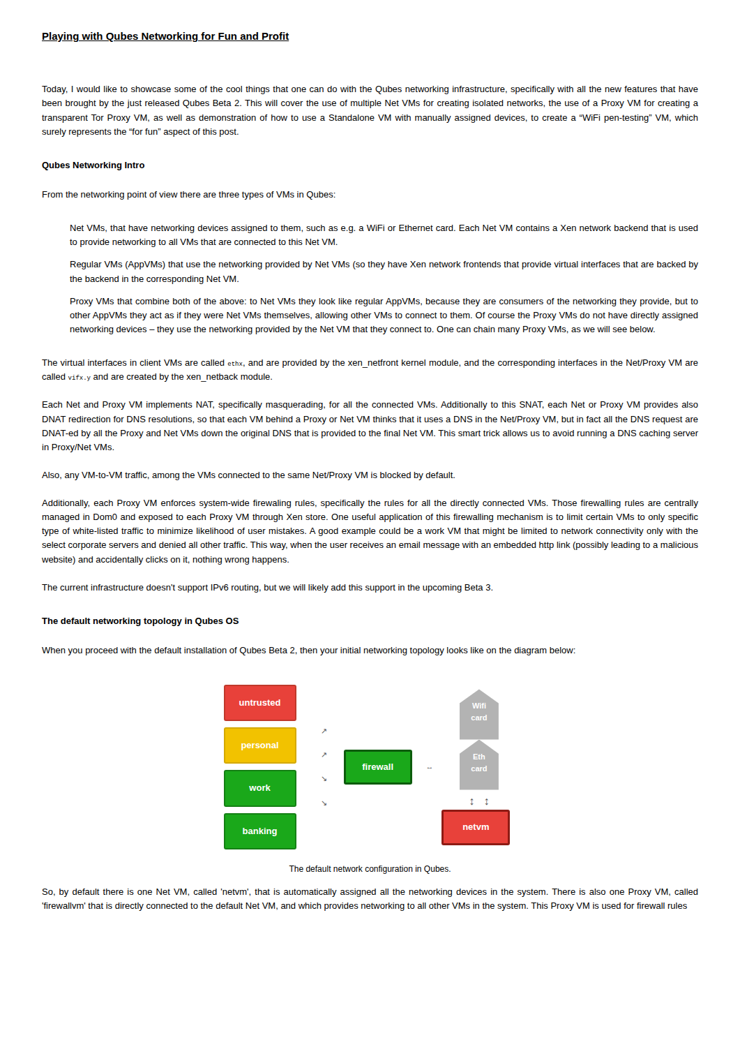Playing with Qubes Networking for Fun and Profit
Today, I would like to showcase some of the cool things that one can do with the Qubes networking infrastructure, specifically with all the new features that have been brought by the just released Qubes Beta 2. This will cover the use of multiple Net VMs for creating isolated networks, the use of a Proxy VM for creating a transparent Tor Proxy VM, as well as demonstration of how to use a Standalone VM with manually assigned devices, to create a “WiFi pen-testing” VM, which surely represents the “for fun” aspect of this post.
Qubes Networking Intro
From the networking point of view there are three types of VMs in Qubes:
Net VMs, that have networking devices assigned to them, such as e.g. a WiFi or Ethernet card. Each Net VM contains a Xen network backend that is used to provide networking to all VMs that are connected to this Net VM.
Regular VMs (AppVMs) that use the networking provided by Net VMs (so they have Xen network frontends that provide virtual interfaces that are backed by the backend in the corresponding Net VM.
Proxy VMs that combine both of the above: to Net VMs they look like regular AppVMs, because they are consumers of the networking they provide, but to other AppVMs they act as if they were Net VMs themselves, allowing other VMs to connect to them. Of course the Proxy VMs do not have directly assigned networking devices – they use the networking provided by the Net VM that they connect to. One can chain many Proxy VMs, as we will see below.
The virtual interfaces in client VMs are called ethx, and are provided by the xen_netfront kernel module, and the corresponding interfaces in the Net/Proxy VM are called vifx.y and are created by the xen_netback module.
Each Net and Proxy VM implements NAT, specifically masquerading, for all the connected VMs. Additionally to this SNAT, each Net or Proxy VM provides also DNAT redirection for DNS resolutions, so that each VM behind a Proxy or Net VM thinks that it uses a DNS in the Net/Proxy VM, but in fact all the DNS request are DNAT-ed by all the Proxy and Net VMs down the original DNS that is provided to the final Net VM. This smart trick allows us to avoid running a DNS caching server in Proxy/Net VMs.
Also, any VM-to-VM traffic, among the VMs connected to the same Net/Proxy VM is blocked by default.
Additionally, each Proxy VM enforces system-wide firewaling rules, specifically the rules for all the directly connected VMs. Those firewalling rules are centrally managed in Dom0 and exposed to each Proxy VM through Xen store. One useful application of this firewalling mechanism is to limit certain VMs to only specific type of white-listed traffic to minimize likelihood of user mistakes. A good example could be a work VM that might be limited to network connectivity only with the select corporate servers and denied all other traffic. This way, when the user receives an email message with an embedded http link (possibly leading to a malicious website) and accidentally clicks on it, nothing wrong happens.
The current infrastructure doesn't support IPv6 routing, but we will likely add this support in the upcoming Beta 3.
The default networking topology in Qubes OS
When you proceed with the default installation of Qubes Beta 2, then your initial networking topology looks like on the diagram below:
| untrusted personal work banking | ↗ ↗ ↘ ↘ | firewall | ↔ | Wifi card Eth card ↕ ↕ netvm |
The default network configuration in Qubes.
So, by default there is one Net VM, called 'netvm', that is automatically assigned all the networking devices in the system. There is also one Proxy VM, called 'firewallvm' that is directly connected to the default Net VM, and which provides networking to all other VMs in the system. This Proxy VM is used for firewall rules